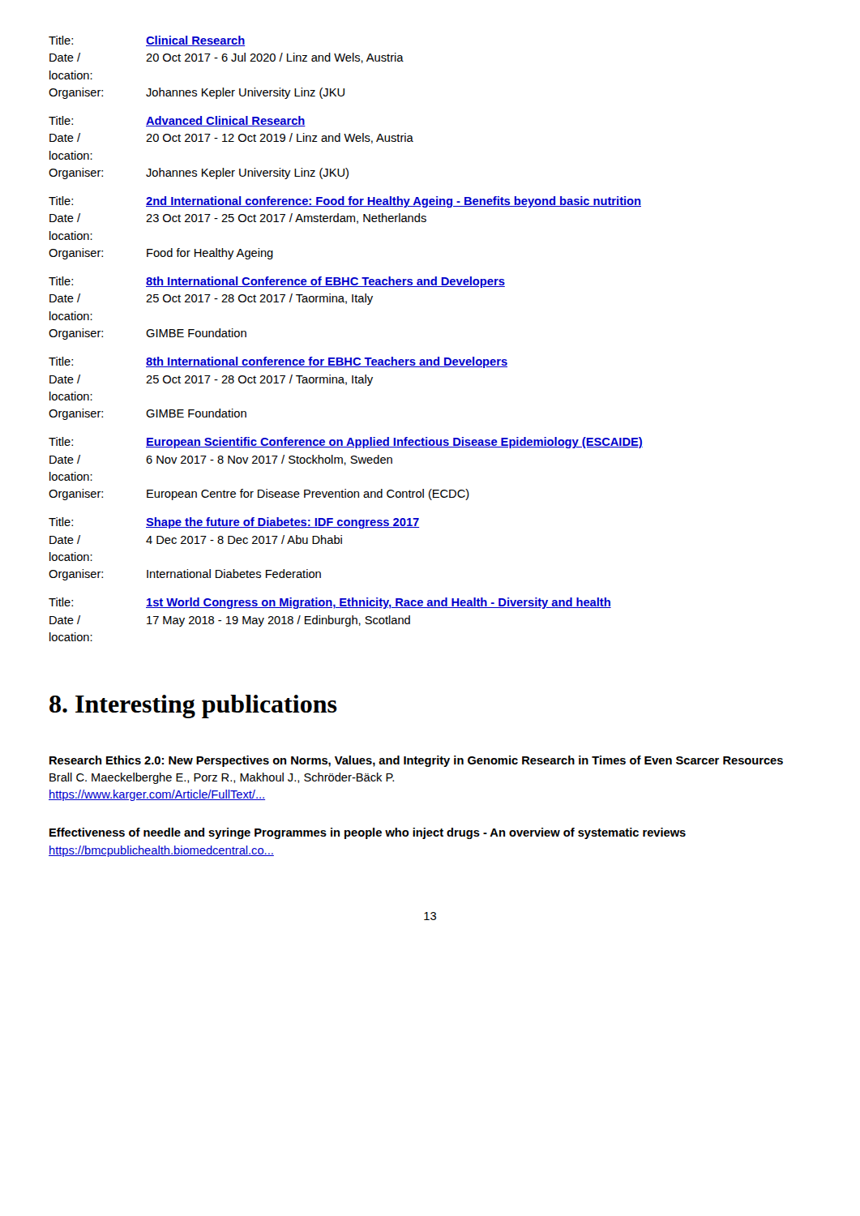| Title: | Clinical Research |
| Date / location: | 20 Oct 2017 - 6 Jul 2020 / Linz and Wels, Austria |
| Organiser: | Johannes Kepler University Linz (JKU |
| Title: | Advanced Clinical Research |
| Date / location: | 20 Oct 2017 - 12 Oct 2019 / Linz and Wels, Austria |
| Organiser: | Johannes Kepler University Linz (JKU) |
| Title: | 2nd International conference: Food for Healthy Ageing - Benefits beyond basic nutrition |
| Date / location: | 23 Oct 2017 - 25 Oct 2017 / Amsterdam, Netherlands |
| Organiser: | Food for Healthy Ageing |
| Title: | 8th International Conference of EBHC Teachers and Developers |
| Date / location: | 25 Oct 2017 - 28 Oct 2017 / Taormina, Italy |
| Organiser: | GIMBE Foundation |
| Title: | 8th International conference for EBHC Teachers and Developers |
| Date / location: | 25 Oct 2017 - 28 Oct 2017 / Taormina, Italy |
| Organiser: | GIMBE Foundation |
| Title: | European Scientific Conference on Applied Infectious Disease Epidemiology (ESCAIDE) |
| Date / location: | 6 Nov 2017 - 8 Nov 2017 / Stockholm, Sweden |
| Organiser: | European Centre for Disease Prevention and Control (ECDC) |
| Title: | Shape the future of Diabetes: IDF congress 2017 |
| Date / location: | 4 Dec 2017 - 8 Dec 2017 / Abu Dhabi |
| Organiser: | International Diabetes Federation |
| Title: | 1st World Congress on Migration, Ethnicity, Race and Health - Diversity and health |
| Date / location: | 17 May 2018 - 19 May 2018 / Edinburgh, Scotland |
8. Interesting publications
Research Ethics 2.0: New Perspectives on Norms, Values, and Integrity in Genomic Research in Times of Even Scarcer Resources
Brall C. Maeckelberghe E., Porz R., Makhoul J., Schröder-Bäck P.
https://www.karger.com/Article/FullText/...
Effectiveness of needle and syringe Programmes in people who inject drugs - An overview of systematic reviews
https://bmcpublichealth.biomedcentral.co...
13